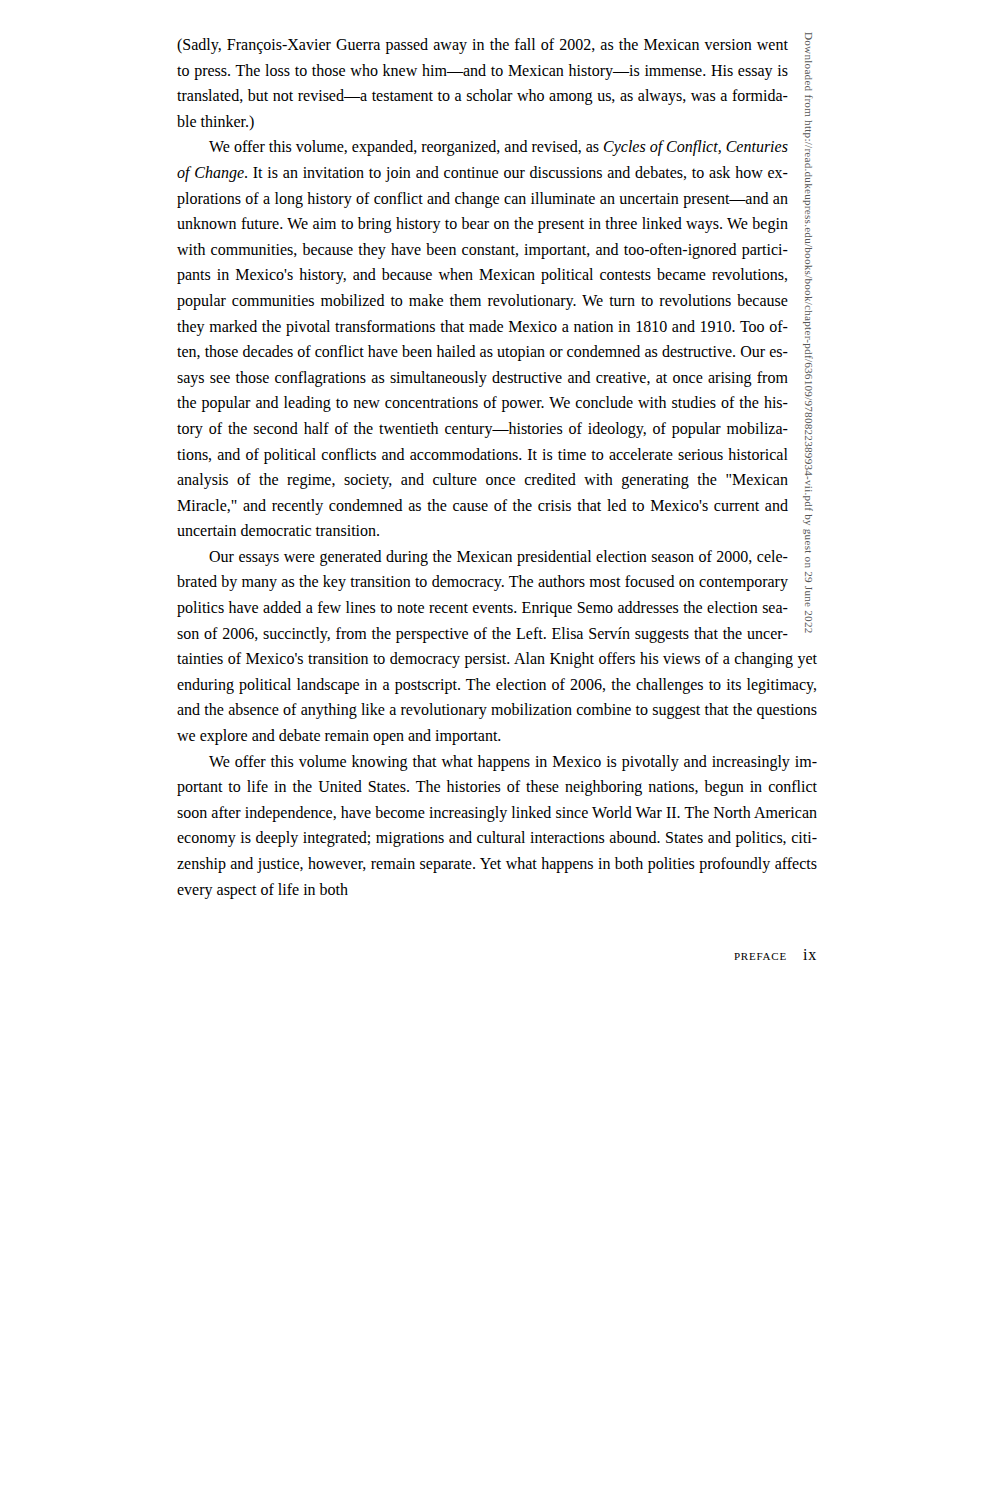Downloaded from http://read.dukeupress.edu/books/book/chapter-pdf/636109/9780822389934-vii.pdf by guest on 29 June 2022
(Sadly, François-Xavier Guerra passed away in the fall of 2002, as the Mexican version went to press. The loss to those who knew him—and to Mexican history—is immense. His essay is translated, but not revised—a testament to a scholar who among us, as always, was a formidable thinker.)
We offer this volume, expanded, reorganized, and revised, as Cycles of Conflict, Centuries of Change. It is an invitation to join and continue our discussions and debates, to ask how explorations of a long history of conflict and change can illuminate an uncertain present—and an unknown future. We aim to bring history to bear on the present in three linked ways. We begin with communities, because they have been constant, important, and too-often-ignored participants in Mexico's history, and because when Mexican political contests became revolutions, popular communities mobilized to make them revolutionary. We turn to revolutions because they marked the pivotal transformations that made Mexico a nation in 1810 and 1910. Too often, those decades of conflict have been hailed as utopian or condemned as destructive. Our essays see those conflagrations as simultaneously destructive and creative, at once arising from the popular and leading to new concentrations of power. We conclude with studies of the history of the second half of the twentieth century—histories of ideology, of popular mobilizations, and of political conflicts and accommodations. It is time to accelerate serious historical analysis of the regime, society, and culture once credited with generating the "Mexican Miracle," and recently condemned as the cause of the crisis that led to Mexico's current and uncertain democratic transition.
Our essays were generated during the Mexican presidential election season of 2000, celebrated by many as the key transition to democracy. The authors most focused on contemporary politics have added a few lines to note recent events. Enrique Semo addresses the election season of 2006, succinctly, from the perspective of the Left. Elisa Servín suggests that the uncertainties of Mexico's transition to democracy persist. Alan Knight offers his views of a changing yet enduring political landscape in a postscript. The election of 2006, the challenges to its legitimacy, and the absence of anything like a revolutionary mobilization combine to suggest that the questions we explore and debate remain open and important.
We offer this volume knowing that what happens in Mexico is pivotally and increasingly important to life in the United States. The histories of these neighboring nations, begun in conflict soon after independence, have become increasingly linked since World War II. The North American economy is deeply integrated; migrations and cultural interactions abound. States and politics, citizenship and justice, however, remain separate. Yet what happens in both polities profoundly affects every aspect of life in both
prefaceix